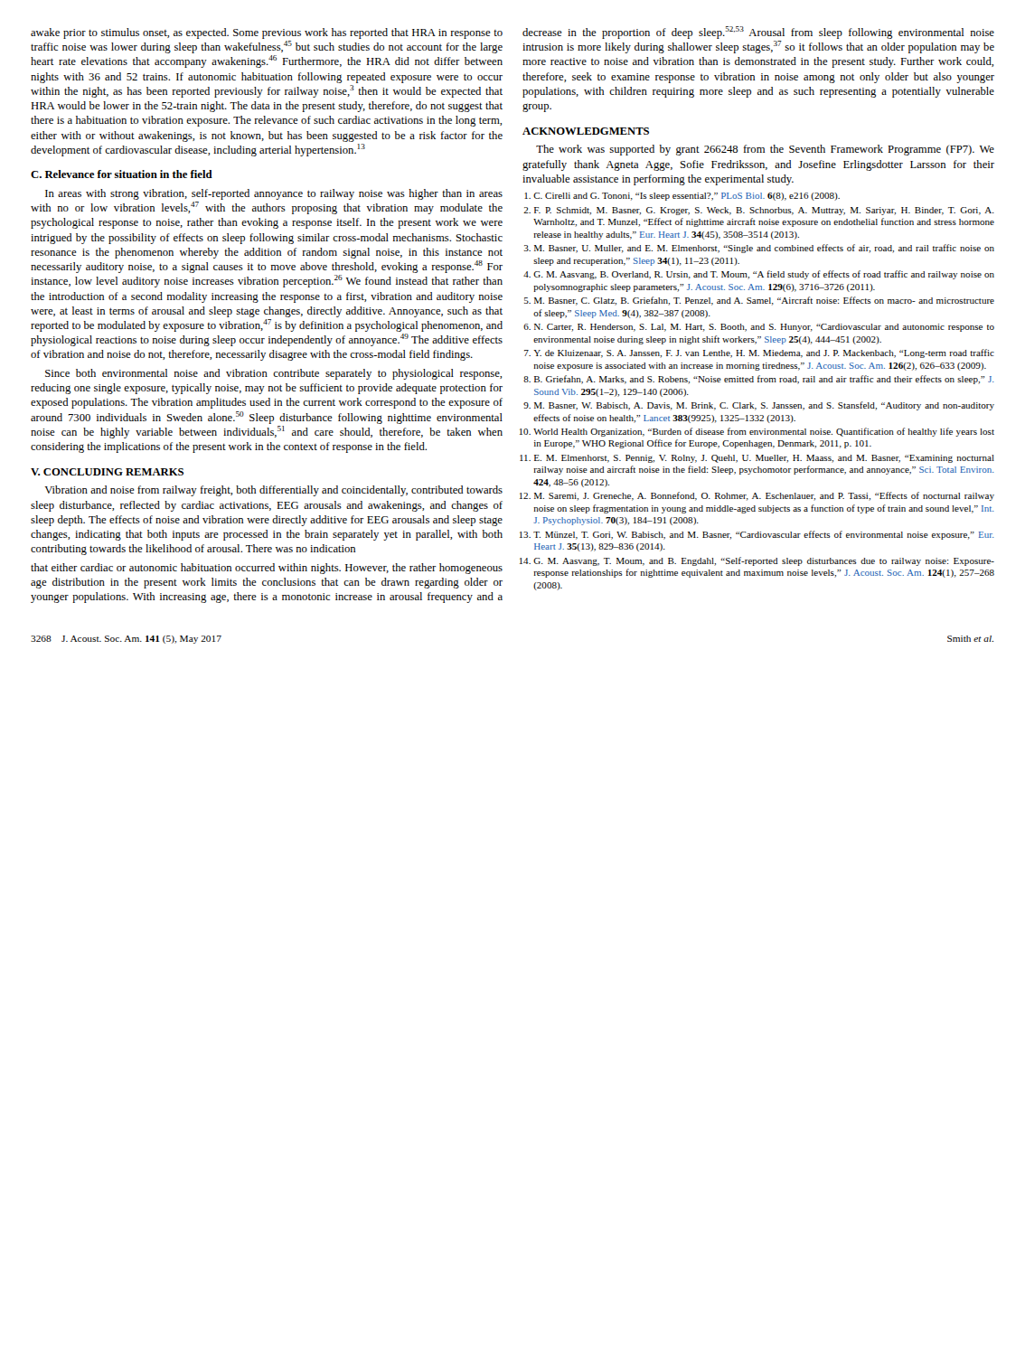awake prior to stimulus onset, as expected. Some previous work has reported that HRA in response to traffic noise was lower during sleep than wakefulness,45 but such studies do not account for the large heart rate elevations that accompany awakenings.46 Furthermore, the HRA did not differ between nights with 36 and 52 trains. If autonomic habituation following repeated exposure were to occur within the night, as has been reported previously for railway noise,3 then it would be expected that HRA would be lower in the 52-train night. The data in the present study, therefore, do not suggest that there is a habituation to vibration exposure. The relevance of such cardiac activations in the long term, either with or without awakenings, is not known, but has been suggested to be a risk factor for the development of cardiovascular disease, including arterial hypertension.13
C. Relevance for situation in the field
In areas with strong vibration, self-reported annoyance to railway noise was higher than in areas with no or low vibration levels,47 with the authors proposing that vibration may modulate the psychological response to noise, rather than evoking a response itself. In the present work we were intrigued by the possibility of effects on sleep following similar cross-modal mechanisms. Stochastic resonance is the phenomenon whereby the addition of random signal noise, in this instance not necessarily auditory noise, to a signal causes it to move above threshold, evoking a response.48 For instance, low level auditory noise increases vibration perception.26 We found instead that rather than the introduction of a second modality increasing the response to a first, vibration and auditory noise were, at least in terms of arousal and sleep stage changes, directly additive. Annoyance, such as that reported to be modulated by exposure to vibration,47 is by definition a psychological phenomenon, and physiological reactions to noise during sleep occur independently of annoyance.49 The additive effects of vibration and noise do not, therefore, necessarily disagree with the cross-modal field findings.
Since both environmental noise and vibration contribute separately to physiological response, reducing one single exposure, typically noise, may not be sufficient to provide adequate protection for exposed populations. The vibration amplitudes used in the current work correspond to the exposure of around 7300 individuals in Sweden alone.50 Sleep disturbance following nighttime environmental noise can be highly variable between individuals,51 and care should, therefore, be taken when considering the implications of the present work in the context of response in the field.
V. CONCLUDING REMARKS
Vibration and noise from railway freight, both differentially and coincidentally, contributed towards sleep disturbance, reflected by cardiac activations, EEG arousals and awakenings, and changes of sleep depth. The effects of noise and vibration were directly additive for EEG arousals and sleep stage changes, indicating that both inputs are processed in the brain separately yet in parallel, with both contributing towards the likelihood of arousal. There was no indication
that either cardiac or autonomic habituation occurred within nights. However, the rather homogeneous age distribution in the present work limits the conclusions that can be drawn regarding older or younger populations. With increasing age, there is a monotonic increase in arousal frequency and a decrease in the proportion of deep sleep.52,53 Arousal from sleep following environmental noise intrusion is more likely during shallower sleep stages,37 so it follows that an older population may be more reactive to noise and vibration than is demonstrated in the present study. Further work could, therefore, seek to examine response to vibration in noise among not only older but also younger populations, with children requiring more sleep and as such representing a potentially vulnerable group.
ACKNOWLEDGMENTS
The work was supported by grant 266248 from the Seventh Framework Programme (FP7). We gratefully thank Agneta Agge, Sofie Fredriksson, and Josefine Erlingsdotter Larsson for their invaluable assistance in performing the experimental study.
C. Cirelli and G. Tononi, “Is sleep essential?,” PLoS Biol. 6(8), e216 (2008).
F. P. Schmidt, M. Basner, G. Kroger, S. Weck, B. Schnorbus, A. Muttray, M. Sariyar, H. Binder, T. Gori, A. Warnholtz, and T. Munzel, “Effect of nighttime aircraft noise exposure on endothelial function and stress hormone release in healthy adults,” Eur. Heart J. 34(45), 3508–3514 (2013).
M. Basner, U. Muller, and E. M. Elmenhorst, “Single and combined effects of air, road, and rail traffic noise on sleep and recuperation,” Sleep 34(1), 11–23 (2011).
G. M. Aasvang, B. Overland, R. Ursin, and T. Moum, “A field study of effects of road traffic and railway noise on polysomnographic sleep parameters,” J. Acoust. Soc. Am. 129(6), 3716–3726 (2011).
M. Basner, C. Glatz, B. Griefahn, T. Penzel, and A. Samel, “Aircraft noise: Effects on macro- and microstructure of sleep,” Sleep Med. 9(4), 382–387 (2008).
N. Carter, R. Henderson, S. Lal, M. Hart, S. Booth, and S. Hunyor, “Cardiovascular and autonomic response to environmental noise during sleep in night shift workers,” Sleep 25(4), 444–451 (2002).
Y. de Kluizenaar, S. A. Janssen, F. J. van Lenthe, H. M. Miedema, and J. P. Mackenbach, “Long-term road traffic noise exposure is associated with an increase in morning tiredness,” J. Acoust. Soc. Am. 126(2), 626–633 (2009).
B. Griefahn, A. Marks, and S. Robens, “Noise emitted from road, rail and air traffic and their effects on sleep,” J. Sound Vib. 295(1–2), 129–140 (2006).
M. Basner, W. Babisch, A. Davis, M. Brink, C. Clark, S. Janssen, and S. Stansfeld, “Auditory and non-auditory effects of noise on health,” Lancet 383(9925), 1325–1332 (2013).
World Health Organization, “Burden of disease from environmental noise. Quantification of healthy life years lost in Europe,” WHO Regional Office for Europe, Copenhagen, Denmark, 2011, p. 101.
E. M. Elmenhorst, S. Pennig, V. Rolny, J. Quehl, U. Mueller, H. Maass, and M. Basner, “Examining nocturnal railway noise and aircraft noise in the field: Sleep, psychomotor performance, and annoyance,” Sci. Total Environ. 424, 48–56 (2012).
M. Saremi, J. Greneche, A. Bonnefond, O. Rohmer, A. Eschenlauer, and P. Tassi, “Effects of nocturnal railway noise on sleep fragmentation in young and middle-aged subjects as a function of type of train and sound level,” Int. J. Psychophysiol. 70(3), 184–191 (2008).
T. Münzel, T. Gori, W. Babisch, and M. Basner, “Cardiovascular effects of environmental noise exposure,” Eur. Heart J. 35(13), 829–836 (2014).
G. M. Aasvang, T. Moum, and B. Engdahl, “Self-reported sleep disturbances due to railway noise: Exposure-response relationships for nighttime equivalent and maximum noise levels,” J. Acoust. Soc. Am. 124(1), 257–268 (2008).
3268 J. Acoust. Soc. Am. 141 (5), May 2017
Smith et al.